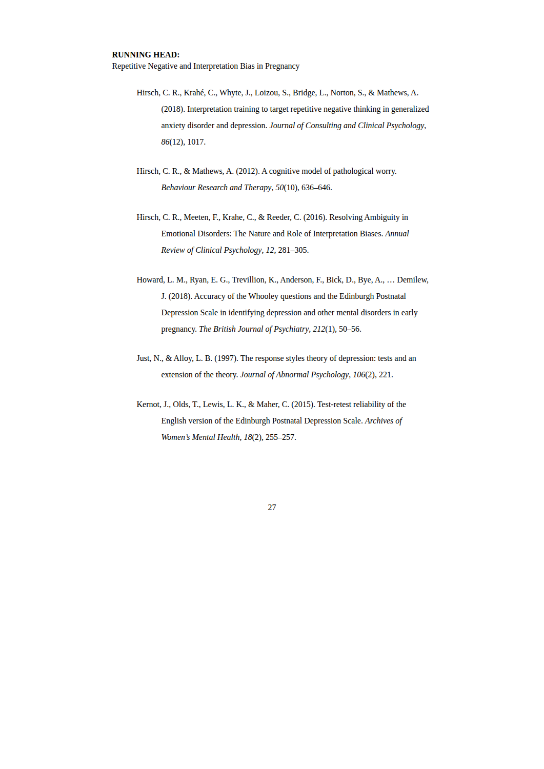Running head: Repetitive Negative and Interpretation Bias in Pregnancy
Hirsch, C. R., Krahé, C., Whyte, J., Loizou, S., Bridge, L., Norton, S., & Mathews, A. (2018). Interpretation training to target repetitive negative thinking in generalized anxiety disorder and depression. Journal of Consulting and Clinical Psychology, 86(12), 1017.
Hirsch, C. R., & Mathews, A. (2012). A cognitive model of pathological worry. Behaviour Research and Therapy, 50(10), 636–646.
Hirsch, C. R., Meeten, F., Krahe, C., & Reeder, C. (2016). Resolving Ambiguity in Emotional Disorders: The Nature and Role of Interpretation Biases. Annual Review of Clinical Psychology, 12, 281–305.
Howard, L. M., Ryan, E. G., Trevillion, K., Anderson, F., Bick, D., Bye, A., … Demilew, J. (2018). Accuracy of the Whooley questions and the Edinburgh Postnatal Depression Scale in identifying depression and other mental disorders in early pregnancy. The British Journal of Psychiatry, 212(1), 50–56.
Just, N., & Alloy, L. B. (1997). The response styles theory of depression: tests and an extension of the theory. Journal of Abnormal Psychology, 106(2), 221.
Kernot, J., Olds, T., Lewis, L. K., & Maher, C. (2015). Test-retest reliability of the English version of the Edinburgh Postnatal Depression Scale. Archives of Women’s Mental Health, 18(2), 255–257.
27